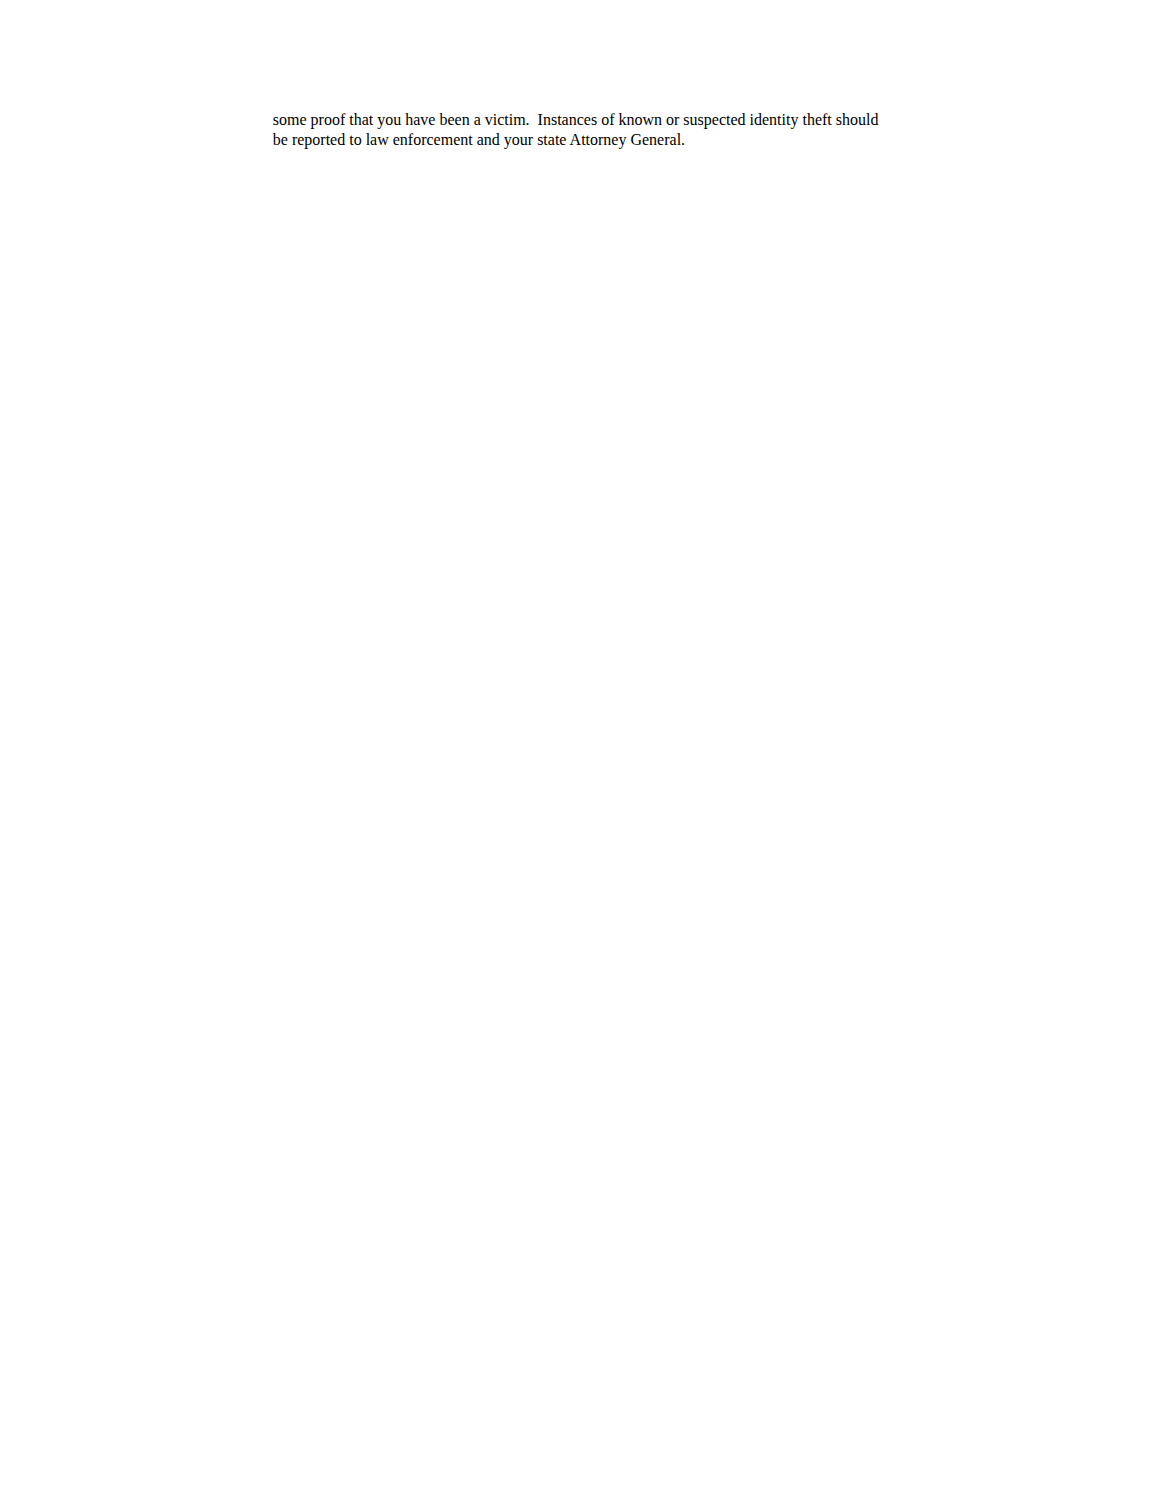some proof that you have been a victim. Instances of known or suspected identity theft should be reported to law enforcement and your state Attorney General.